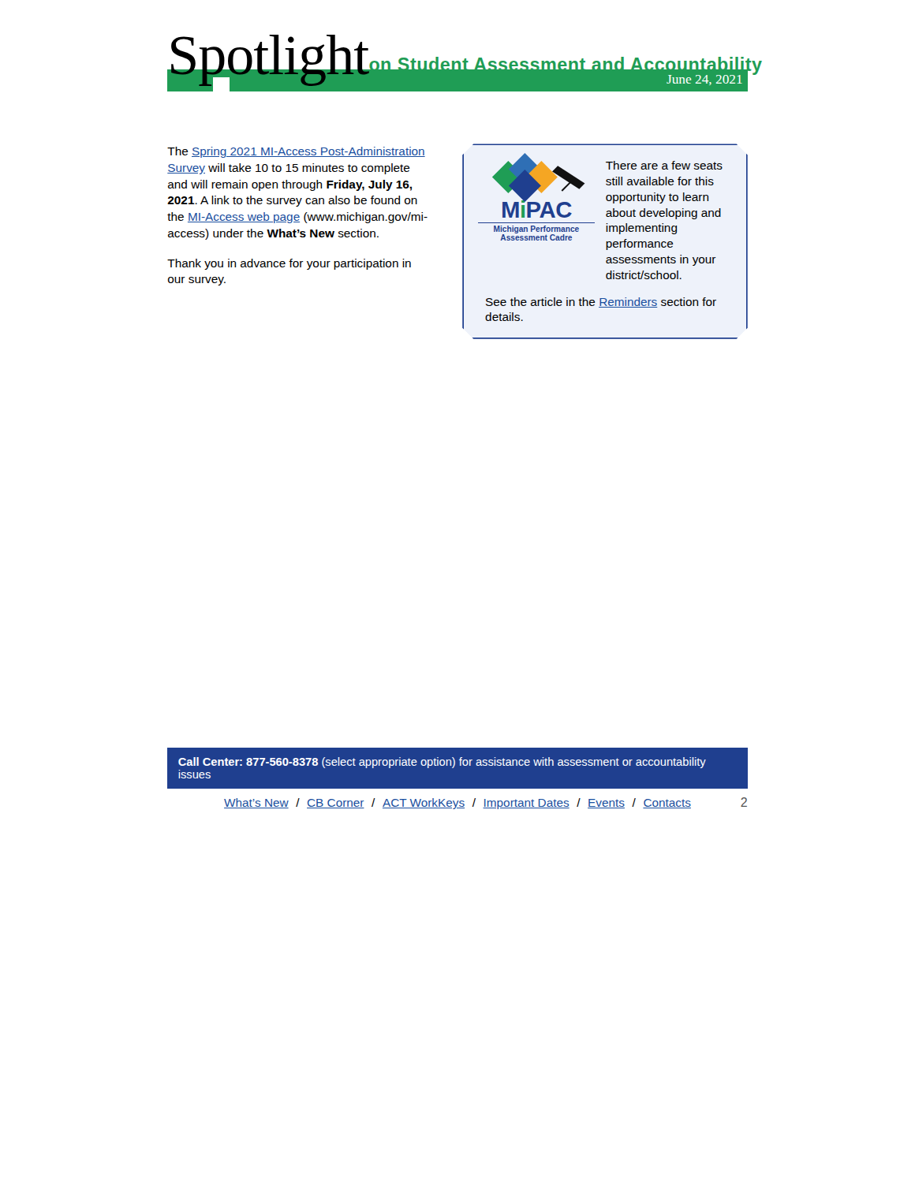Spotlight
on Student Assessment and Accountability
June 24, 2021
The Spring 2021 MI-Access Post-Administration Survey will take 10 to 15 minutes to complete and will remain open through Friday, July 16, 2021. A link to the survey can also be found on the MI-Access web page (www.michigan.gov/mi-access) under the What’s New section.
Thank you in advance for your participation in our survey.
Mi PAC
Michigan Performance
Assessment Cadre
There are a few seats still available for this opportunity to learn about developing and implementing performance assessments in your district/school.
See the article in the Reminders section for details.
Call Center: 877-560-8378 (select appropriate option) for assistance with assessment or accountability issues
What’s New/ CB Corner/ ACT WorkKeys/ Important Dates/ Events/ Contacts 2